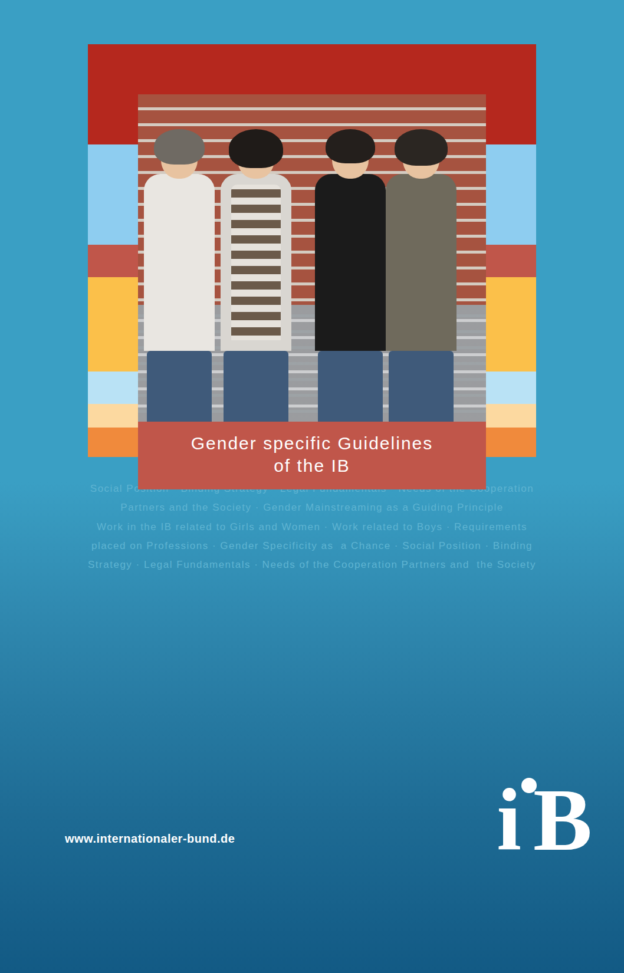Gender specific Guidelines
of the IB
Social Position · Binding Strategy · Legal Fundamentals · Needs of the Cooperation Partners and the Society · Gender Mainstreaming as a Guiding Principle Work in the IB related to Girls and Women · Work related to Boys · Requirements placed on Professions · Gender Specificity as a Chance · Social Position · Binding Strategy · Legal Fundamentals · Needs of the Cooperation Partners and the Society
www.internationaler-bund.de
i B